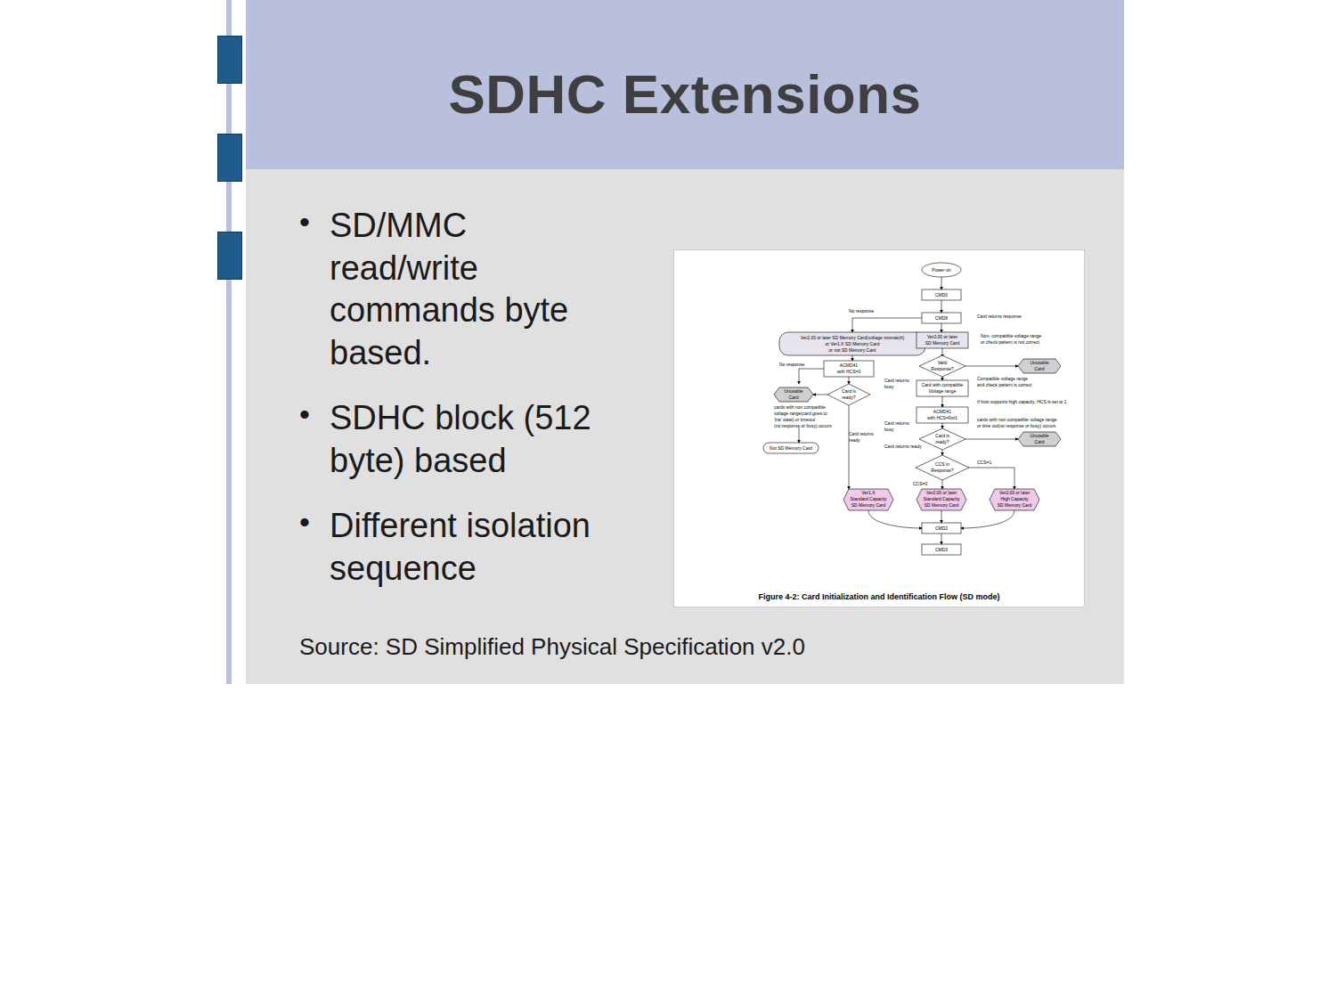SDHC Extensions
SD/MMC read/write commands byte based.
SDHC block (512 byte) based
Different isolation sequence
Power-on CMD0 CMD8 Card returns response No response Ver2.00 or later SD Memory Card(voltage mismatch) or Ver1.X SD Memory Card or not SD Memory Card Ver2.00 or later SD Memory Card Non- compatible voltage range or check pattern is not correct Valid Response? Unusable Card ACMD41 with HCS=0 No response Compatible voltage range and check pattern is correct Card with compatible Voltage range Card returns busy Card is ready? Unusable Card cards with non compatible voltage range(card goes to 'ina' state) or timeout (no response or busy) occurs If host supports high capacity, HCS is set to 1 ACMD41 with HCS=0or1 cards with non compatible voltage range or time out(no response or busy) occurs Card returns busy Card is ready? Unusable Card Card returns ready Not SD Memory Card Card returns ready CCS in Response? CCS=1 CCS=0 Ver1.X Standard Capacity SD Memory Card Ver2.00 or later Standard Capacity SD Memory Card Ver2.00 or later High Capacity SD Memory Card CMD2 CMD3
Figure 4-2: Card Initialization and Identification Flow (SD mode)
Source: SD Simplified Physical Specification v2.0